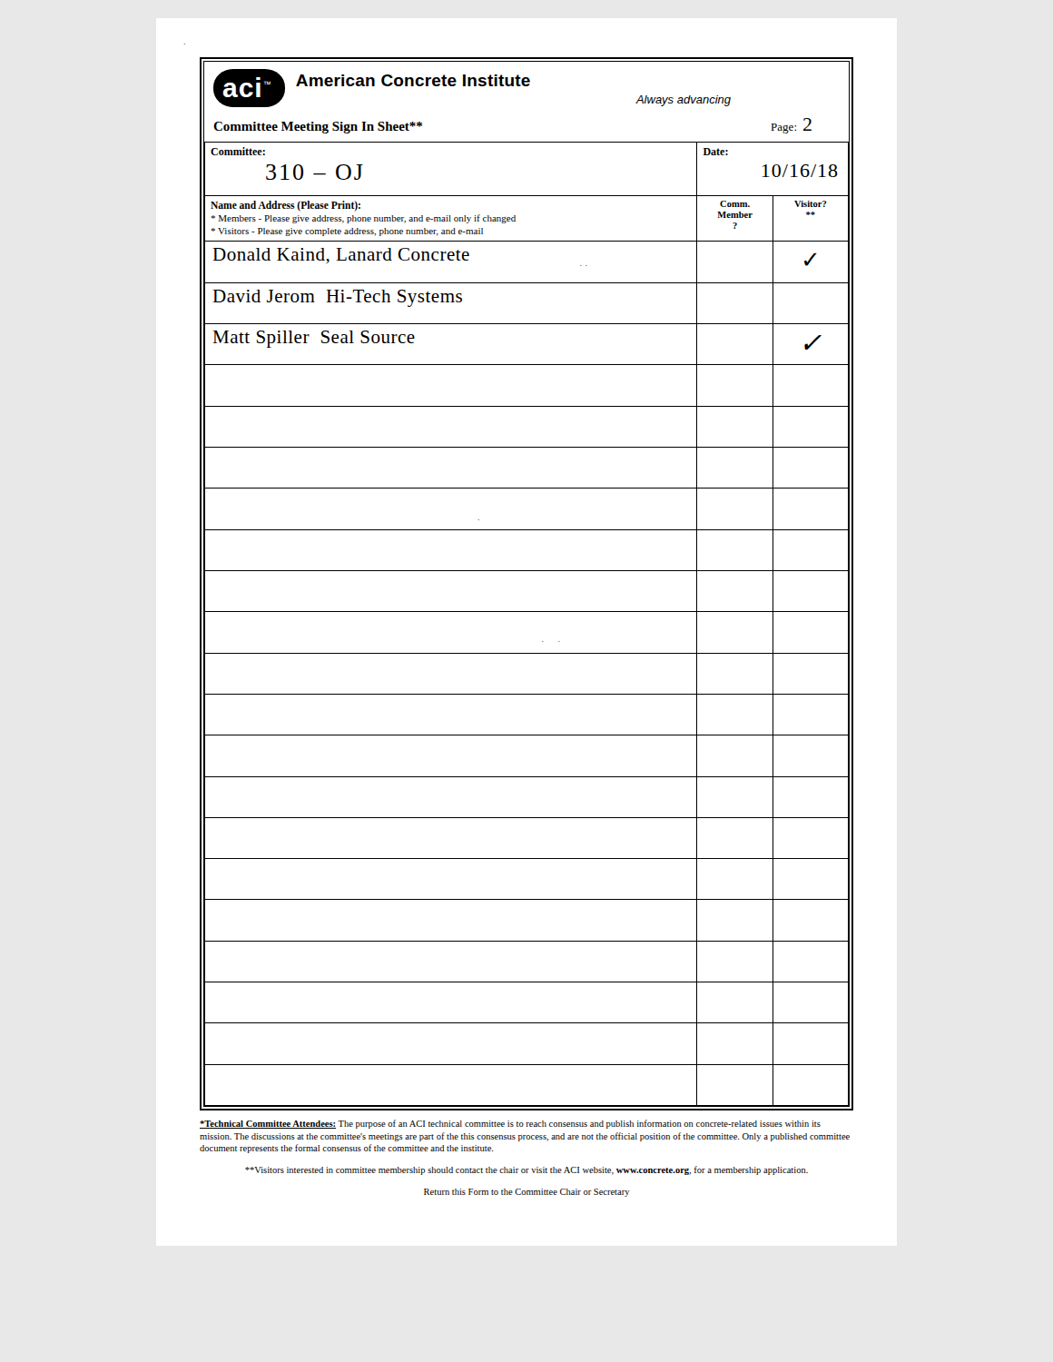aci™
American Concrete Institute
Always advancing
Committee Meeting Sign In Sheet**
Page: 2
| Committee: 310 – OJ | Date: 10/16/18 |
| Name and Address (Please Print): * Members - Please give address, phone number, and e-mail only if changed * Visitors - Please give complete address, phone number, and e-mail | Comm. Member ? | Visitor? ** |
| Donald Kaind, Lanard Concrete . . | | ✓ |
| David Jerom Hi-Tech Systems | | |
| Matt Spiller Seal Source | | ✓ |
| . | | |
| . . | | |
| | . | |
*Technical Committee Attendees: The purpose of an ACI technical committee is to reach consensus and publish information on concrete-related issues within its mission. The discussions at the committee's meetings are part of the this consensus process, and are not the official position of the committee. Only a published committee document represents the formal consensus of the committee and the institute.
**Visitors interested in committee membership should contact the chair or visit the ACI website, www.concrete.org, for a membership application.
Return this Form to the Committee Chair or Secretary